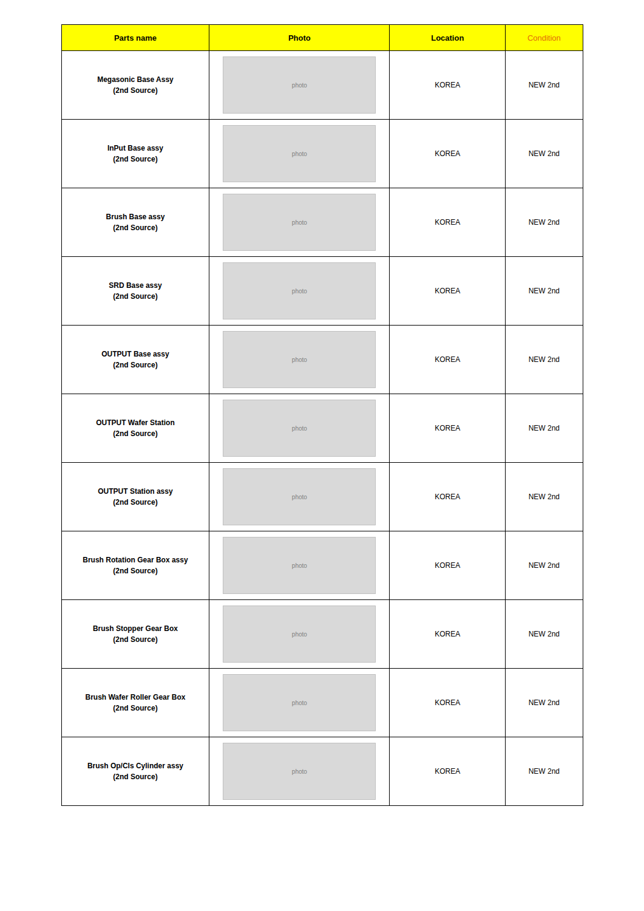| Parts name | Photo | Location | Condition |
| --- | --- | --- | --- |
| Megasonic Base Assy (2nd Source) | photo | KOREA | NEW 2nd |
| InPut Base assy (2nd Source) | photo | KOREA | NEW 2nd |
| Brush Base assy (2nd Source) | photo | KOREA | NEW 2nd |
| SRD Base assy (2nd Source) | photo | KOREA | NEW 2nd |
| OUTPUT Base assy (2nd Source) | photo | KOREA | NEW 2nd |
| OUTPUT Wafer Station (2nd Source) | photo | KOREA | NEW 2nd |
| OUTPUT Station assy (2nd Source) | photo | KOREA | NEW 2nd |
| Brush Rotation Gear Box assy (2nd Source) | photo | KOREA | NEW 2nd |
| Brush Stopper Gear Box (2nd Source) | photo | KOREA | NEW 2nd |
| Brush Wafer Roller Gear Box (2nd Source) | photo | KOREA | NEW 2nd |
| Brush Op/Cls Cylinder assy (2nd Source) | photo | KOREA | NEW 2nd |